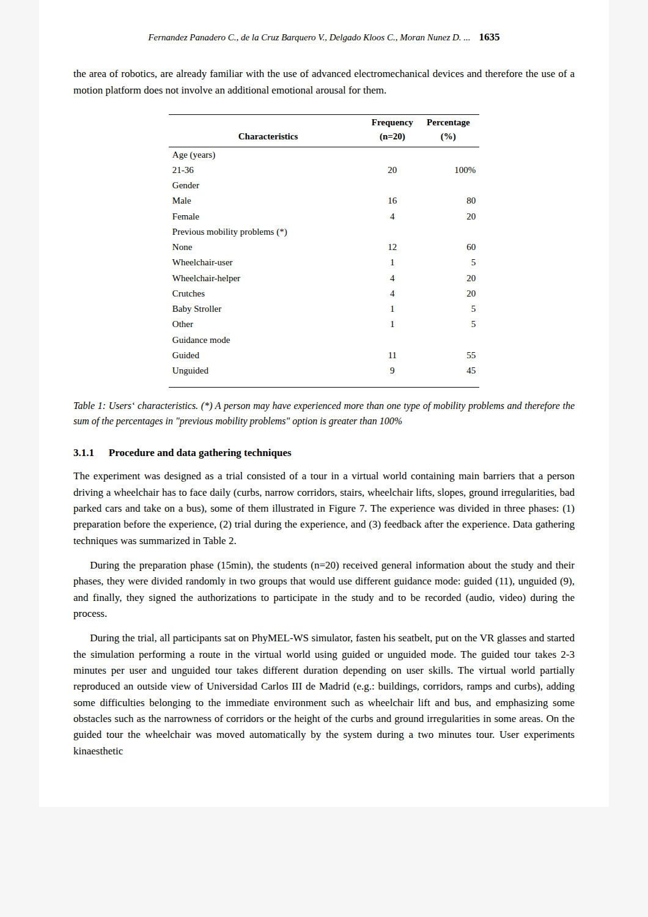Fernandez Panadero C., de la Cruz Barquero V., Delgado Kloos C., Moran Nunez D. ...1635
the area of robotics, are already familiar with the use of advanced electromechanical devices and therefore the use of a motion platform does not involve an additional emotional arousal for them.
| Characteristics | Frequency (n=20) | Percentage (%) |
| --- | --- | --- |
| Age (years) | | |
| 21-36 | 20 | 100% |
| Gender | | |
| Male | 16 | 80 |
| Female | 4 | 20 |
| Previous mobility problems (*) | | |
| None | 12 | 60 |
| Wheelchair-user | 1 | 5 |
| Wheelchair-helper | 4 | 20 |
| Crutches | 4 | 20 |
| Baby Stroller | 1 | 5 |
| Other | 1 | 5 |
| Guidance mode | | |
| Guided | 11 | 55 |
| Unguided | 9 | 45 |
Table 1: Users‘ characteristics. (*) A person may have experienced more than one type of mobility problems and therefore the sum of the percentages in "previous mobility problems" option is greater than 100%
3.1.1 Procedure and data gathering techniques
The experiment was designed as a trial consisted of a tour in a virtual world containing main barriers that a person driving a wheelchair has to face daily (curbs, narrow corridors, stairs, wheelchair lifts, slopes, ground irregularities, bad parked cars and take on a bus), some of them illustrated in Figure 7. The experience was divided in three phases: (1) preparation before the experience, (2) trial during the experience, and (3) feedback after the experience. Data gathering techniques was summarized in Table 2.
During the preparation phase (15min), the students (n=20) received general information about the study and their phases, they were divided randomly in two groups that would use different guidance mode: guided (11), unguided (9), and finally, they signed the authorizations to participate in the study and to be recorded (audio, video) during the process.
During the trial, all participants sat on PhyMEL-WS simulator, fasten his seatbelt, put on the VR glasses and started the simulation performing a route in the virtual world using guided or unguided mode. The guided tour takes 2-3 minutes per user and unguided tour takes different duration depending on user skills. The virtual world partially reproduced an outside view of Universidad Carlos III de Madrid (e.g.: buildings, corridors, ramps and curbs), adding some difficulties belonging to the immediate environment such as wheelchair lift and bus, and emphasizing some obstacles such as the narrowness of corridors or the height of the curbs and ground irregularities in some areas. On the guided tour the wheelchair was moved automatically by the system during a two minutes tour. User experiments kinaesthetic